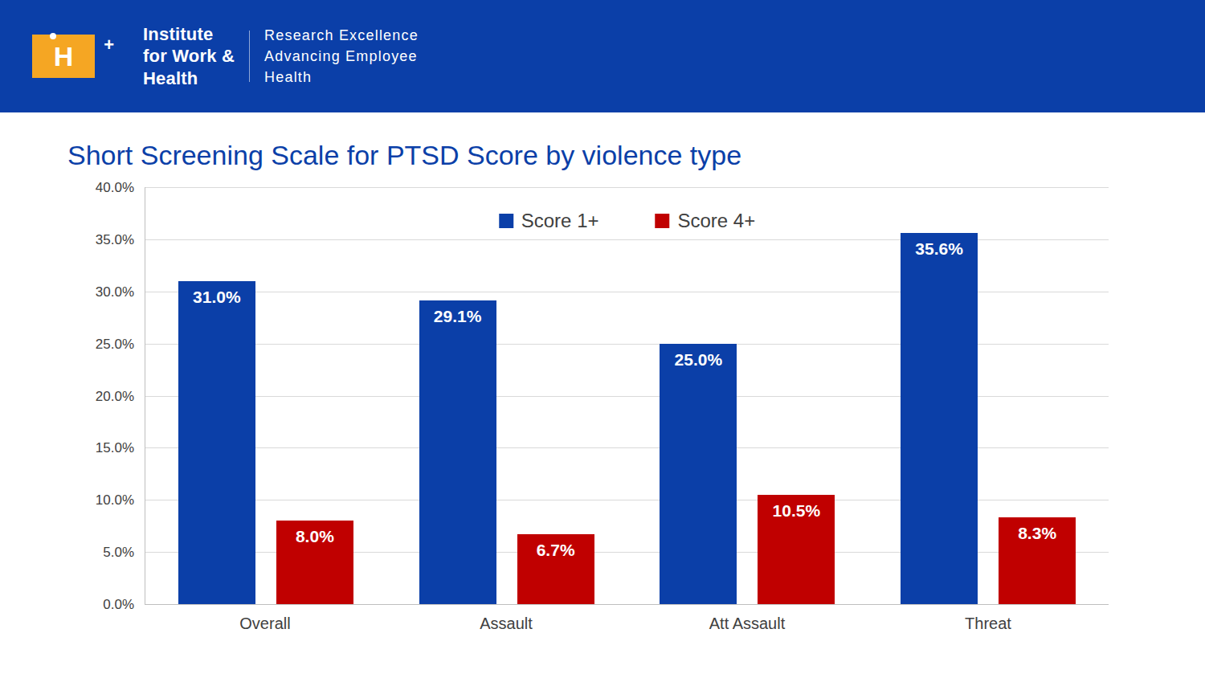H
+
Institute
for Work &
Health
Research Excellence
Advancing Employee
Health
Short Screening Scale for PTSD Score by violence type
40.0%
35.0%
30.0%
25.0%
20.0%
15.0%
10.0%
5.0%
0.0%
Score 1+
Score 4+
31.0%
8.0%
29.1%
6.7%
25.0%
10.5%
35.6%
8.3%
Overall
Assault
Att Assault
Threat